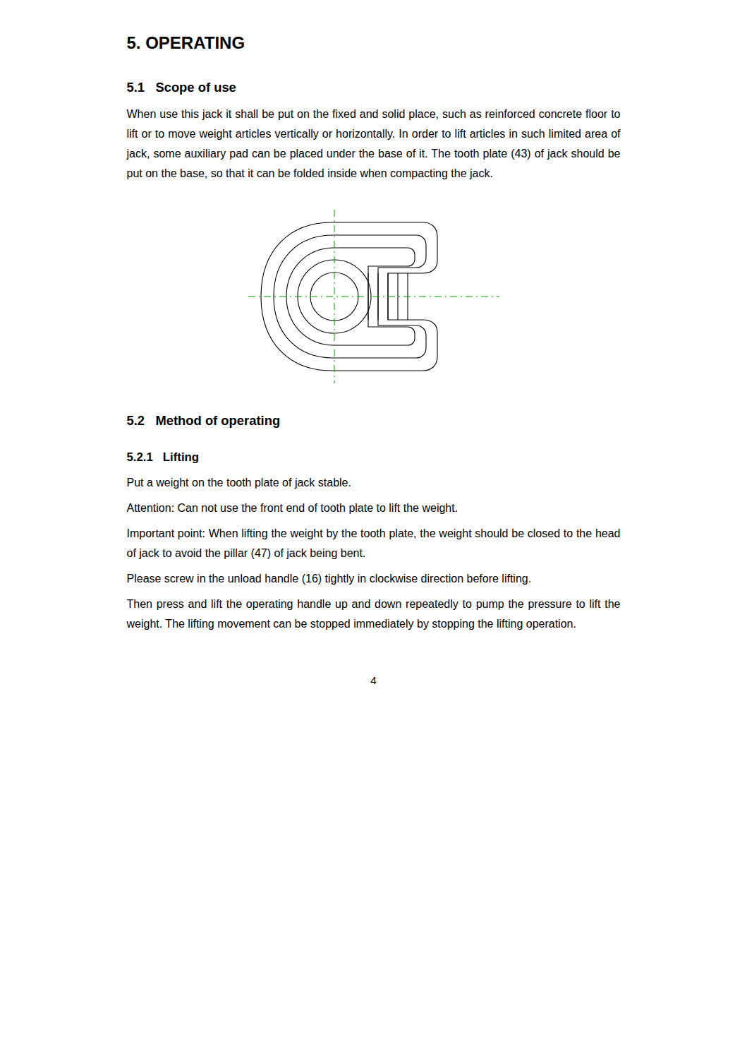5. OPERATING
5.1 Scope of use
When use this jack it shall be put on the fixed and solid place, such as reinforced concrete floor to lift or to move weight articles vertically or horizontally. In order to lift articles in such limited area of jack, some auxiliary pad can be placed under the base of it. The tooth plate (43) of jack should be put on the base, so that it can be folded inside when compacting the jack.
5.2 Method of operating
5.2.1 Lifting
Put a weight on the tooth plate of jack stable.
Attention: Can not use the front end of tooth plate to lift the weight.
Important point: When lifting the weight by the tooth plate, the weight should be closed to the head of jack to avoid the pillar (47) of jack being bent.
Please screw in the unload handle (16) tightly in clockwise direction before lifting.
Then press and lift the operating handle up and down repeatedly to pump the pressure to lift the weight. The lifting movement can be stopped immediately by stopping the lifting operation.
4